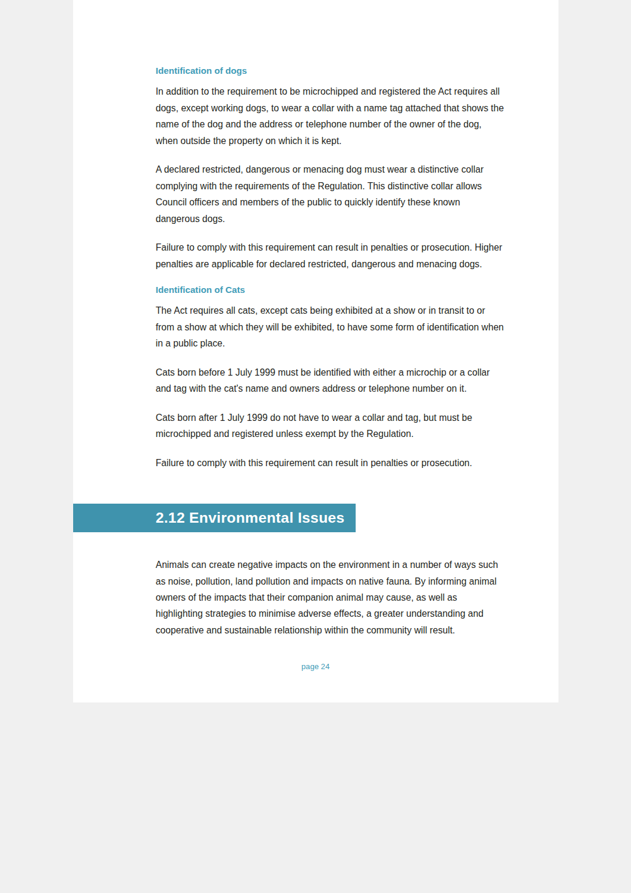Identification of dogs
In addition to the requirement to be microchipped and registered the Act requires all dogs, except working dogs, to wear a collar with a name tag attached that shows the name of the dog and the address or telephone number of the owner of the dog, when outside the property on which it is kept.
A declared restricted, dangerous or menacing dog must wear a distinctive collar complying with the requirements of the Regulation. This distinctive collar allows Council officers and members of the public to quickly identify these known dangerous dogs.
Failure to comply with this requirement can result in penalties or prosecution. Higher penalties are applicable for declared restricted, dangerous and menacing dogs.
Identification of Cats
The Act requires all cats, except cats being exhibited at a show or in transit to or from a show at which they will be exhibited, to have some form of identification when in a public place.
Cats born before 1 July 1999 must be identified with either a microchip or a collar and tag with the cat's name and owners address or telephone number on it.
Cats born after 1 July 1999 do not have to wear a collar and tag, but must be microchipped and registered unless exempt by the Regulation.
Failure to comply with this requirement can result in penalties or prosecution.
2.12 Environmental Issues
Animals can create negative impacts on the environment in a number of ways such as noise, pollution, land pollution and impacts on native fauna. By informing animal owners of the impacts that their companion animal may cause, as well as highlighting strategies to minimise adverse effects, a greater understanding and cooperative and sustainable relationship within the community will result.
page 24